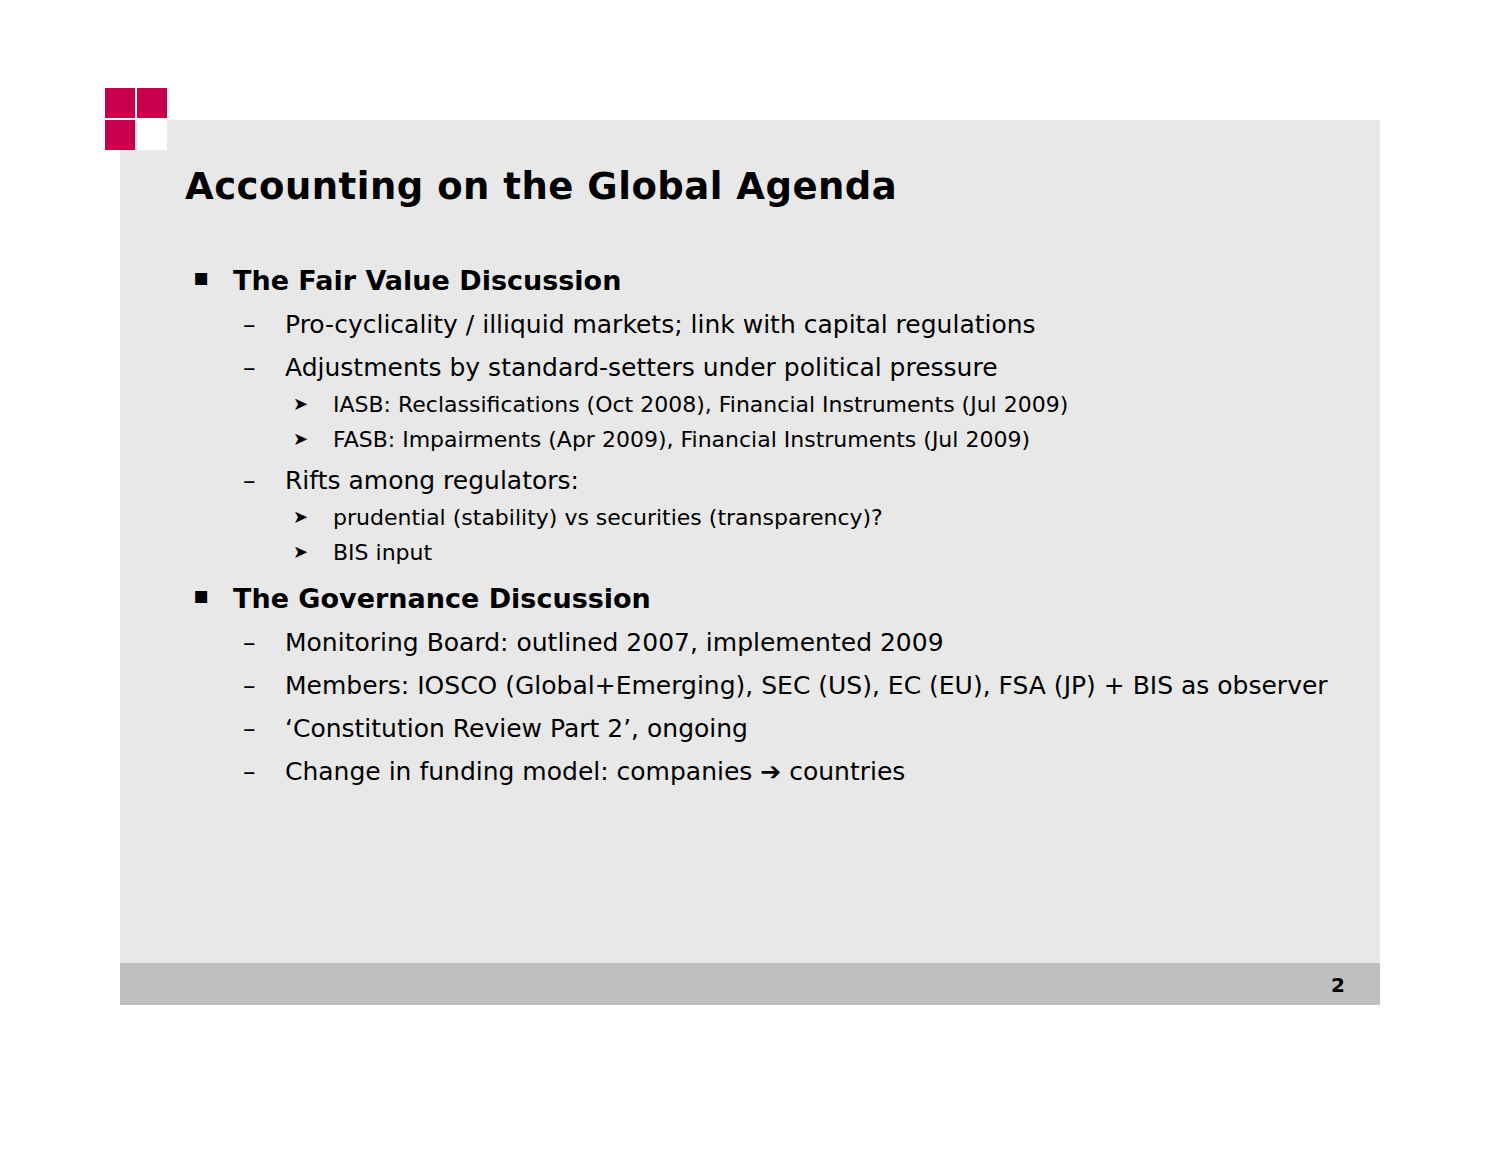Accounting on the Global Agenda
The Fair Value Discussion
Pro-cyclicality / illiquid markets; link with capital regulations
Adjustments by standard-setters under political pressure
IASB: Reclassifications (Oct 2008), Financial Instruments (Jul 2009)
FASB: Impairments (Apr 2009), Financial Instruments (Jul 2009)
Rifts among regulators:
prudential (stability) vs securities (transparency)?
BIS input
The Governance Discussion
Monitoring Board: outlined 2007, implemented 2009
Members: IOSCO (Global+Emerging), SEC (US), EC (EU), FSA (JP) + BIS as observer
‘Constitution Review Part 2’, ongoing
Change in funding model: companies ➔ countries
2